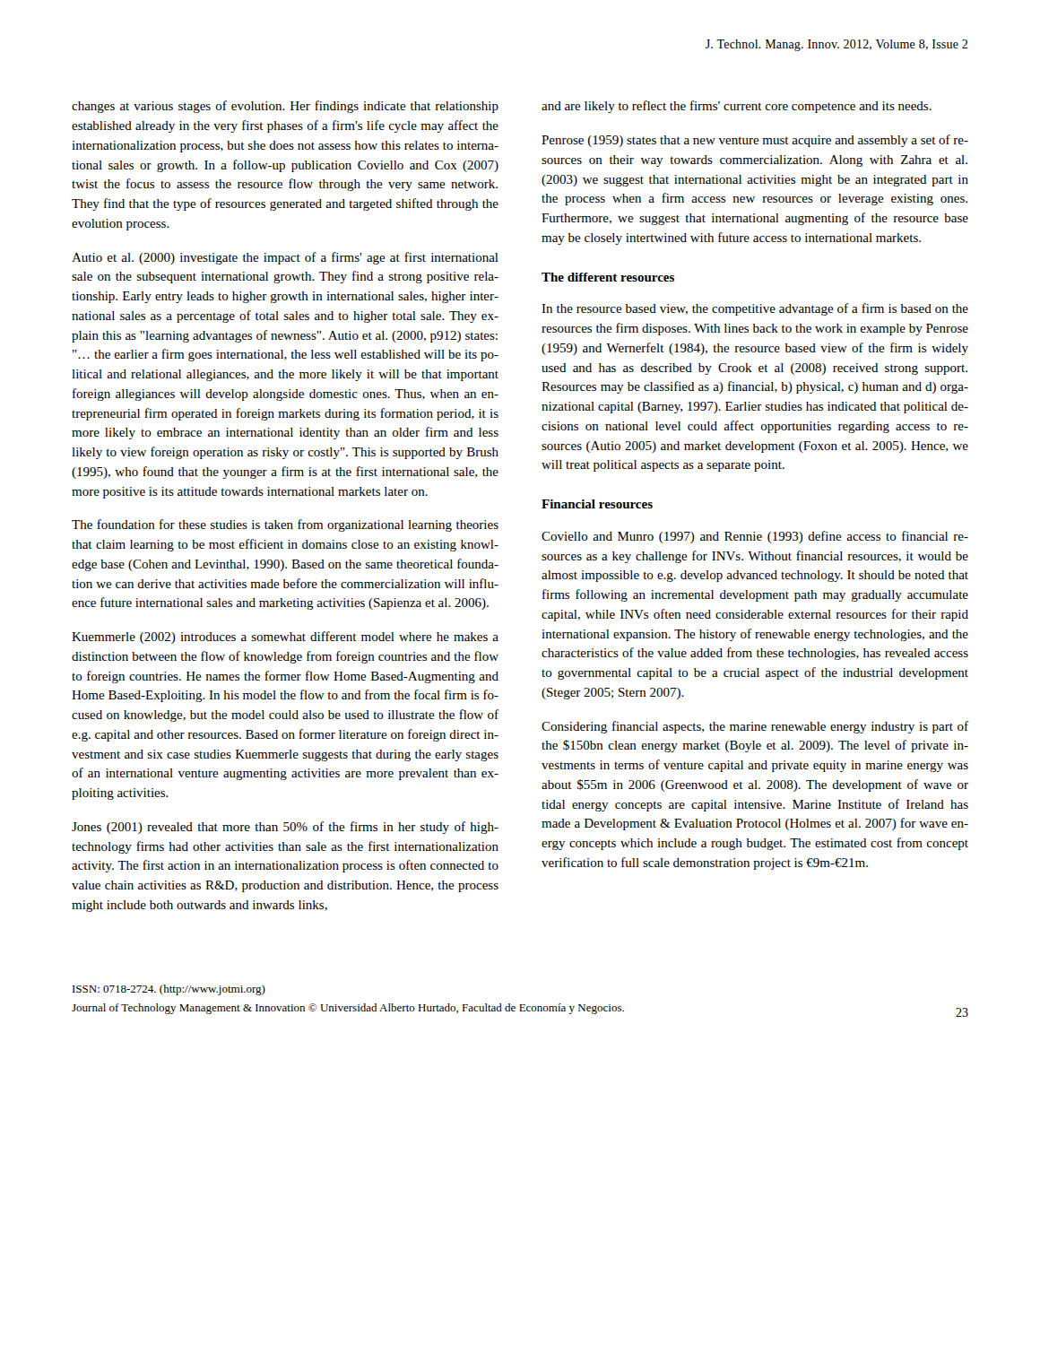J. Technol. Manag. Innov. 2012, Volume 8, Issue 2
changes at various stages of evolution. Her findings indicate that relationship established already in the very first phases of a firm's life cycle may affect the internationalization process, but she does not assess how this relates to international sales or growth. In a follow-up publication Coviello and Cox (2007) twist the focus to assess the resource flow through the very same network. They find that the type of resources generated and targeted shifted through the evolution process.
Autio et al. (2000) investigate the impact of a firms' age at first international sale on the subsequent international growth. They find a strong positive relationship. Early entry leads to higher growth in international sales, higher international sales as a percentage of total sales and to higher total sale. They explain this as "learning advantages of newness". Autio et al. (2000, p912) states: "… the earlier a firm goes international, the less well established will be its political and relational allegiances, and the more likely it will be that important foreign allegiances will develop alongside domestic ones. Thus, when an entrepreneurial firm operated in foreign markets during its formation period, it is more likely to embrace an international identity than an older firm and less likely to view foreign operation as risky or costly". This is supported by Brush (1995), who found that the younger a firm is at the first international sale, the more positive is its attitude towards international markets later on.
The foundation for these studies is taken from organizational learning theories that claim learning to be most efficient in domains close to an existing knowledge base (Cohen and Levinthal, 1990). Based on the same theoretical foundation we can derive that activities made before the commercialization will influence future international sales and marketing activities (Sapienza et al. 2006).
Kuemmerle (2002) introduces a somewhat different model where he makes a distinction between the flow of knowledge from foreign countries and the flow to foreign countries. He names the former flow Home Based-Augmenting and Home Based-Exploiting. In his model the flow to and from the focal firm is focused on knowledge, but the model could also be used to illustrate the flow of e.g. capital and other resources. Based on former literature on foreign direct investment and six case studies Kuemmerle suggests that during the early stages of an international venture augmenting activities are more prevalent than exploiting activities.
Jones (2001) revealed that more than 50% of the firms in her study of high-technology firms had other activities than sale as the first internationalization activity. The first action in an internationalization process is often connected to value chain activities as R&D, production and distribution. Hence, the process might include both outwards and inwards links,
and are likely to reflect the firms' current core competence and its needs.
Penrose (1959) states that a new venture must acquire and assembly a set of resources on their way towards commercialization. Along with Zahra et al. (2003) we suggest that international activities might be an integrated part in the process when a firm access new resources or leverage existing ones. Furthermore, we suggest that international augmenting of the resource base may be closely intertwined with future access to international markets.
The different resources
In the resource based view, the competitive advantage of a firm is based on the resources the firm disposes. With lines back to the work in example by Penrose (1959) and Wernerfelt (1984), the resource based view of the firm is widely used and has as described by Crook et al (2008) received strong support. Resources may be classified as a) financial, b) physical, c) human and d) organizational capital (Barney, 1997). Earlier studies has indicated that political decisions on national level could affect opportunities regarding access to resources (Autio 2005) and market development (Foxon et al. 2005). Hence, we will treat political aspects as a separate point.
Financial resources
Coviello and Munro (1997) and Rennie (1993) define access to financial resources as a key challenge for INVs. Without financial resources, it would be almost impossible to e.g. develop advanced technology. It should be noted that firms following an incremental development path may gradually accumulate capital, while INVs often need considerable external resources for their rapid international expansion. The history of renewable energy technologies, and the characteristics of the value added from these technologies, has revealed access to governmental capital to be a crucial aspect of the industrial development (Steger 2005; Stern 2007).
Considering financial aspects, the marine renewable energy industry is part of the $150bn clean energy market (Boyle et al. 2009). The level of private investments in terms of venture capital and private equity in marine energy was about $55m in 2006 (Greenwood et al. 2008). The development of wave or tidal energy concepts are capital intensive. Marine Institute of Ireland has made a Development & Evaluation Protocol (Holmes et al. 2007) for wave energy concepts which include a rough budget. The estimated cost from concept verification to full scale demonstration project is €9m-€21m.
ISSN: 0718-2724. (http://www.jotmi.org)
Journal of Technology Management & Innovation © Universidad Alberto Hurtado, Facultad de Economía y Negocios.
23